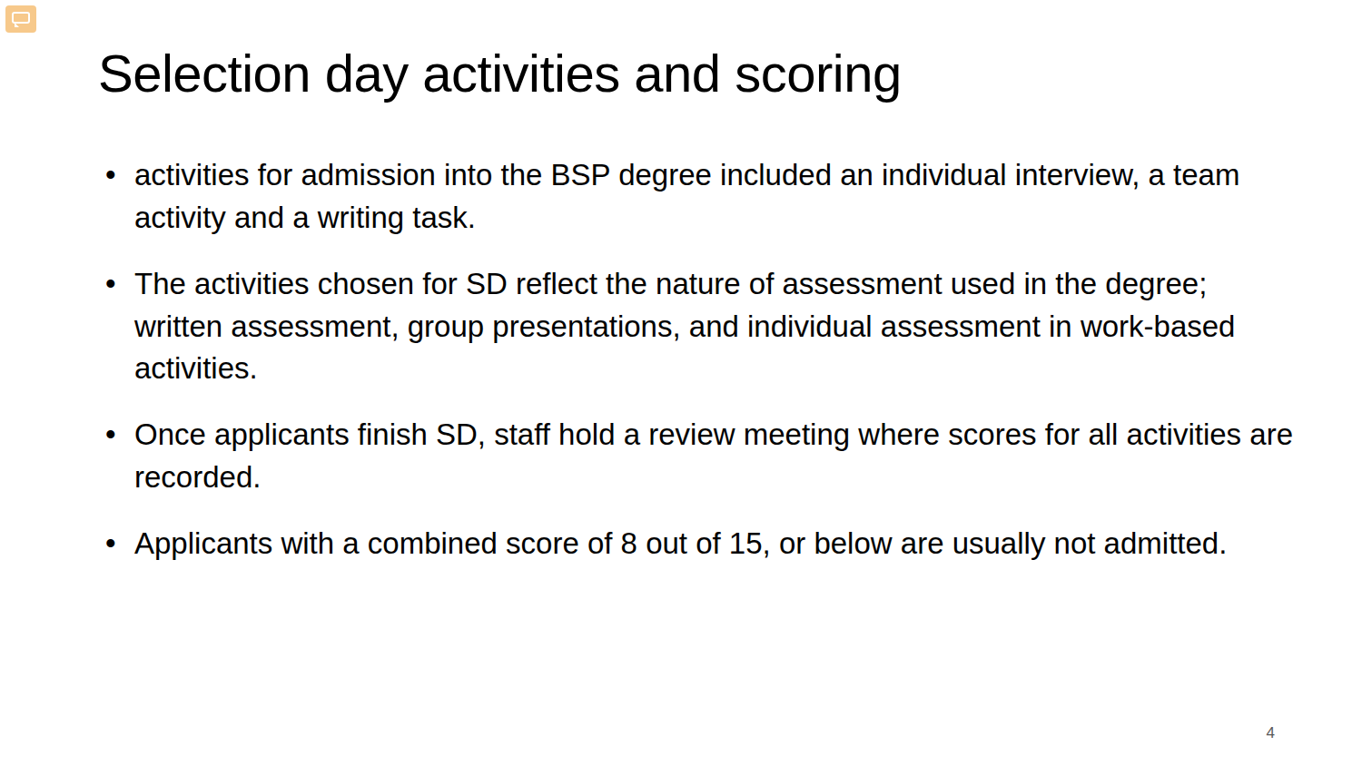Selection day activities and scoring
activities for admission into the BSP degree included an individual interview, a team activity and a writing task.
The activities chosen for SD reflect the nature of assessment used in the degree; written assessment, group presentations, and individual assessment in work-based activities.
Once applicants finish SD, staff hold a review meeting where scores for all activities are recorded.
Applicants with a combined score of 8 out of 15, or below are usually not admitted.
4